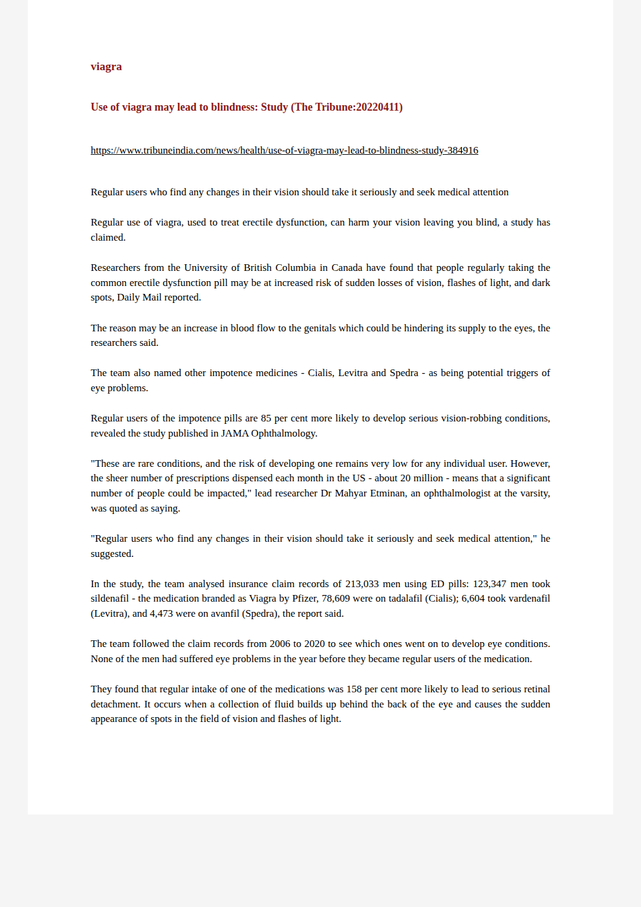viagra
Use of viagra may lead to blindness: Study (The Tribune:20220411)
https://www.tribuneindia.com/news/health/use-of-viagra-may-lead-to-blindness-study-384916
Regular users who find any changes in their vision should take it seriously and seek medical attention
Regular use of viagra, used to treat erectile dysfunction, can harm your vision leaving you blind, a study has claimed.
Researchers from the University of British Columbia in Canada have found that people regularly taking the common erectile dysfunction pill may be at increased risk of sudden losses of vision, flashes of light, and dark spots, Daily Mail reported.
The reason may be an increase in blood flow to the genitals which could be hindering its supply to the eyes, the researchers said.
The team also named other impotence medicines - Cialis, Levitra and Spedra - as being potential triggers of eye problems.
Regular users of the impotence pills are 85 per cent more likely to develop serious vision-robbing conditions, revealed the study published in JAMA Ophthalmology.
"These are rare conditions, and the risk of developing one remains very low for any individual user. However, the sheer number of prescriptions dispensed each month in the US - about 20 million - means that a significant number of people could be impacted," lead researcher Dr Mahyar Etminan, an ophthalmologist at the varsity, was quoted as saying.
"Regular users who find any changes in their vision should take it seriously and seek medical attention," he suggested.
In the study, the team analysed insurance claim records of 213,033 men using ED pills: 123,347 men took sildenafil - the medication branded as Viagra by Pfizer, 78,609 were on tadalafil (Cialis); 6,604 took vardenafil (Levitra), and 4,473 were on avanfil (Spedra), the report said.
The team followed the claim records from 2006 to 2020 to see which ones went on to develop eye conditions. None of the men had suffered eye problems in the year before they became regular users of the medication.
They found that regular intake of one of the medications was 158 per cent more likely to lead to serious retinal detachment. It occurs when a collection of fluid builds up behind the back of the eye and causes the sudden appearance of spots in the field of vision and flashes of light.